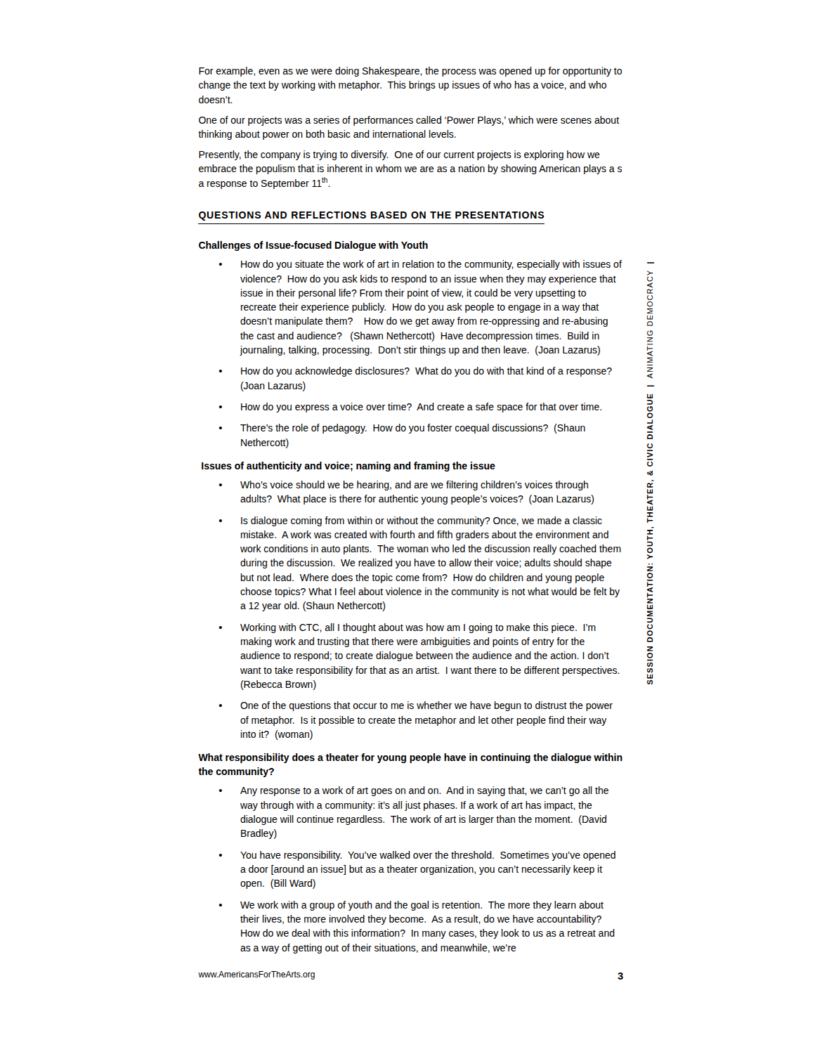For example, even as we were doing Shakespeare, the process was opened up for opportunity to change the text by working with metaphor. This brings up issues of who has a voice, and who doesn’t.
One of our projects was a series of performances called ‘Power Plays,’ which were scenes about thinking about power on both basic and international levels.
Presently, the company is trying to diversify. One of our current projects is exploring how we embrace the populism that is inherent in whom we are as a nation by showing American plays a s a response to September 11th.
Questions and Reflections Based on the Presentations
Challenges of Issue-focused Dialogue with Youth
How do you situate the work of art in relation to the community, especially with issues of violence? How do you ask kids to respond to an issue when they may experience that issue in their personal life? From their point of view, it could be very upsetting to recreate their experience publicly. How do you ask people to engage in a way that doesn’t manipulate them? How do we get away from re-oppressing and re-abusing the cast and audience? (Shawn Nethercott) Have decompression times. Build in journaling, talking, processing. Don’t stir things up and then leave. (Joan Lazarus)
How do you acknowledge disclosures? What do you do with that kind of a response? (Joan Lazarus)
How do you express a voice over time? And create a safe space for that over time.
There’s the role of pedagogy. How do you foster coequal discussions? (Shaun Nethercott)
Issues of authenticity and voice; naming and framing the issue
Who’s voice should we be hearing, and are we filtering children’s voices through adults? What place is there for authentic young people’s voices? (Joan Lazarus)
Is dialogue coming from within or without the community? Once, we made a classic mistake. A work was created with fourth and fifth graders about the environment and work conditions in auto plants. The woman who led the discussion really coached them during the discussion. We realized you have to allow their voice; adults should shape but not lead. Where does the topic come from? How do children and young people choose topics? What I feel about violence in the community is not what would be felt by a 12 year old. (Shaun Nethercott)
Working with CTC, all I thought about was how am I going to make this piece. I’m making work and trusting that there were ambiguities and points of entry for the audience to respond; to create dialogue between the audience and the action. I don’t want to take responsibility for that as an artist. I want there to be different perspectives. (Rebecca Brown)
One of the questions that occur to me is whether we have begun to distrust the power of metaphor. Is it possible to create the metaphor and let other people find their way into it? (woman)
What responsibility does a theater for young people have in continuing the dialogue within the community?
Any response to a work of art goes on and on. And in saying that, we can’t go all the way through with a community: it’s all just phases. If a work of art has impact, the dialogue will continue regardless. The work of art is larger than the moment. (David Bradley)
You have responsibility. You’ve walked over the threshold. Sometimes you’ve opened a door [around an issue] but as a theater organization, you can’t necessarily keep it open. (Bill Ward)
We work with a group of youth and the goal is retention. The more they learn about their lives, the more involved they become. As a result, do we have accountability? How do we deal with this information? In many cases, they look to us as a retreat and as a way of getting out of their situations, and meanwhile, we’re
Session Documentation: Youth, Theater, & Civic Dialogue | Animating Democracy |
www.AmericansForTheArts.org 3